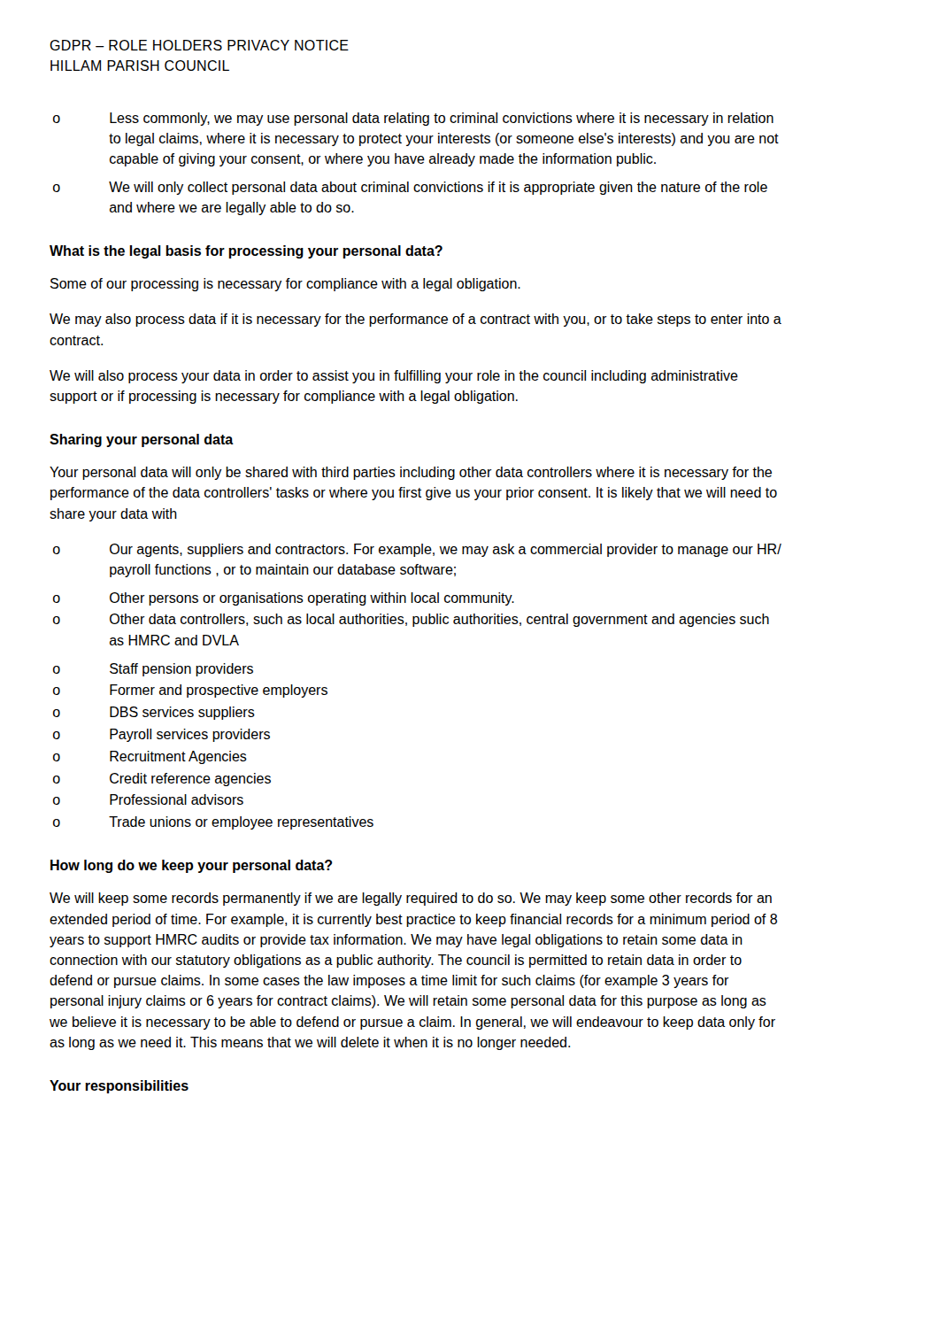GDPR – ROLE HOLDERS PRIVACY NOTICE
HILLAM PARISH COUNCIL
Less commonly, we may use personal data relating to criminal convictions where it is necessary in relation to legal claims, where it is necessary to protect your interests (or someone else's interests) and you are not capable of giving your consent, or where you have already made the information public.
We will only collect personal data about criminal convictions if it is appropriate given the nature of the role and where we are legally able to do so.
What is the legal basis for processing your personal data?
Some of our processing is necessary for compliance with a legal obligation.
We may also process data if it is necessary for the performance of a contract with you, or to take steps to enter into a contract.
We will also process your data in order to assist you in fulfilling your role in the council including administrative support or if processing is necessary for compliance with a legal obligation.
Sharing your personal data
Your personal data will only be shared with third parties including other data controllers where it is necessary for the performance of the data controllers' tasks or where you first give us your prior consent. It is likely that we will need to share your data with
Our agents, suppliers and contractors. For example, we may ask a commercial provider to manage our HR/ payroll functions , or to maintain our database software;
Other persons or organisations operating within local community.
Other data controllers, such as local authorities, public authorities, central government and agencies such as HMRC and DVLA
Staff pension providers
Former and prospective employers
DBS services suppliers
Payroll services providers
Recruitment Agencies
Credit reference agencies
Professional advisors
Trade unions or employee representatives
How long do we keep your personal data?
We will keep some records permanently if we are legally required to do so. We may keep some other records for an extended period of time. For example, it is currently best practice to keep financial records for a minimum period of 8 years to support HMRC audits or provide tax information. We may have legal obligations to retain some data in connection with our statutory obligations as a public authority. The council is permitted to retain data in order to defend or pursue claims. In some cases the law imposes a time limit for such claims (for example 3 years for personal injury claims or 6 years for contract claims). We will retain some personal data for this purpose as long as we believe it is necessary to be able to defend or pursue a claim. In general, we will endeavour to keep data only for as long as we need it. This means that we will delete it when it is no longer needed.
Your responsibilities